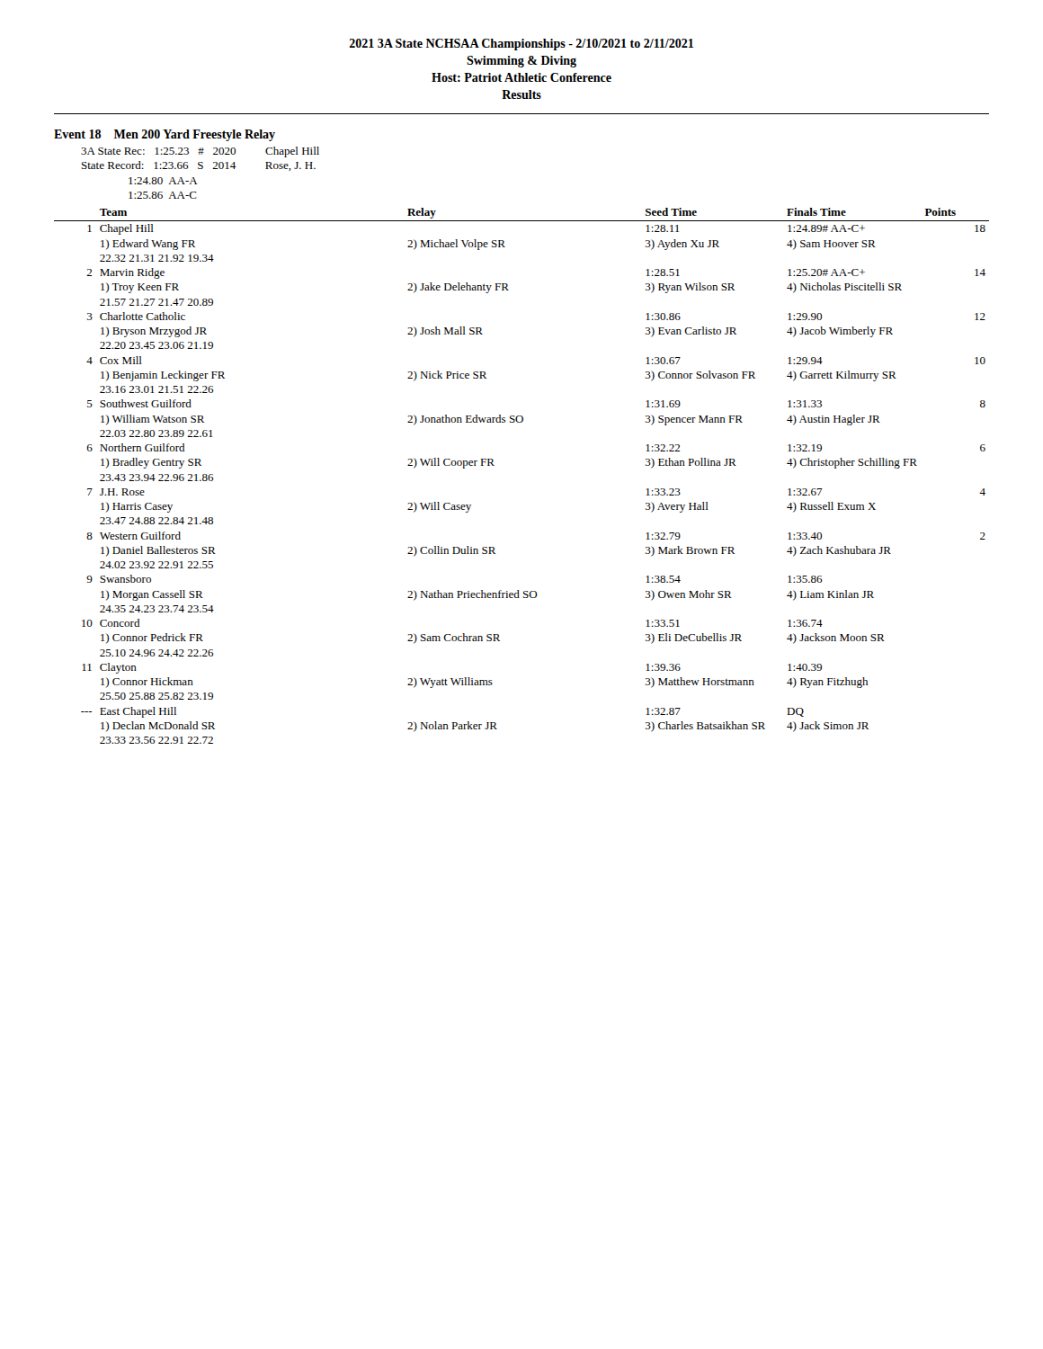2021 3A State NCHSAA Championships - 2/10/2021 to 2/11/2021
Swimming & Diving
Host: Patriot Athletic Conference
Results
Event 18 Men 200 Yard Freestyle Relay
3A State Rec: 1:25.23 # 2020 Chapel Hill State Record: 1:23.66 S 2014 Rose, J. H. 1:24.80 AA-A 1:25.86 AA-C
| | Team | Relay | Seed Time | Finals Time | Points |
| --- | --- | --- | --- | --- | --- |
| 1 | Chapel Hill | | 1:28.11 | 1:24.89# AA-C+ | 18 |
| | 1) Edward Wang FR | 2) Michael Volpe SR | 3) Ayden Xu JR | 4) Sam Hoover SR |
| | 22.32 21.31 21.92 19.34 |
| 2 | Marvin Ridge | | 1:28.51 | 1:25.20# AA-C+ | 14 |
| | 1) Troy Keen FR | 2) Jake Delehanty FR | 3) Ryan Wilson SR | 4) Nicholas Piscitelli SR |
| | 21.57 21.27 21.47 20.89 |
| 3 | Charlotte Catholic | | 1:30.86 | 1:29.90 | 12 |
| | 1) Bryson Mrzygod JR | 2) Josh Mall SR | 3) Evan Carlisto JR | 4) Jacob Wimberly FR |
| | 22.20 23.45 23.06 21.19 |
| 4 | Cox Mill | | 1:30.67 | 1:29.94 | 10 |
| | 1) Benjamin Leckinger FR | 2) Nick Price SR | 3) Connor Solvason FR | 4) Garrett Kilmurry SR |
| | 23.16 23.01 21.51 22.26 |
| 5 | Southwest Guilford | | 1:31.69 | 1:31.33 | 8 |
| | 1) William Watson SR | 2) Jonathon Edwards SO | 3) Spencer Mann FR | 4) Austin Hagler JR |
| | 22.03 22.80 23.89 22.61 |
| 6 | Northern Guilford | | 1:32.22 | 1:32.19 | 6 |
| | 1) Bradley Gentry SR | 2) Will Cooper FR | 3) Ethan Pollina JR | 4) Christopher Schilling FR |
| | 23.43 23.94 22.96 21.86 |
| 7 | J.H. Rose | | 1:33.23 | 1:32.67 | 4 |
| | 1) Harris Casey | 2) Will Casey | 3) Avery Hall | 4) Russell Exum X |
| | 23.47 24.88 22.84 21.48 |
| 8 | Western Guilford | | 1:32.79 | 1:33.40 | 2 |
| | 1) Daniel Ballesteros SR | 2) Collin Dulin SR | 3) Mark Brown FR | 4) Zach Kashubara JR |
| | 24.02 23.92 22.91 22.55 |
| 9 | Swansboro | | 1:38.54 | 1:35.86 | |
| | 1) Morgan Cassell SR | 2) Nathan Priechenfried SO | 3) Owen Mohr SR | 4) Liam Kinlan JR |
| | 24.35 24.23 23.74 23.54 |
| 10 | Concord | | 1:33.51 | 1:36.74 | |
| | 1) Connor Pedrick FR | 2) Sam Cochran SR | 3) Eli DeCubellis JR | 4) Jackson Moon SR |
| | 25.10 24.96 24.42 22.26 |
| 11 | Clayton | | 1:39.36 | 1:40.39 | |
| | 1) Connor Hickman | 2) Wyatt Williams | 3) Matthew Horstmann | 4) Ryan Fitzhugh |
| | 25.50 25.88 25.82 23.19 |
| --- | East Chapel Hill | | 1:32.87 | DQ | |
| | 1) Declan McDonald SR | 2) Nolan Parker JR | 3) Charles Batsaikhan SR | 4) Jack Simon JR |
| | 23.33 23.56 22.91 22.72 |